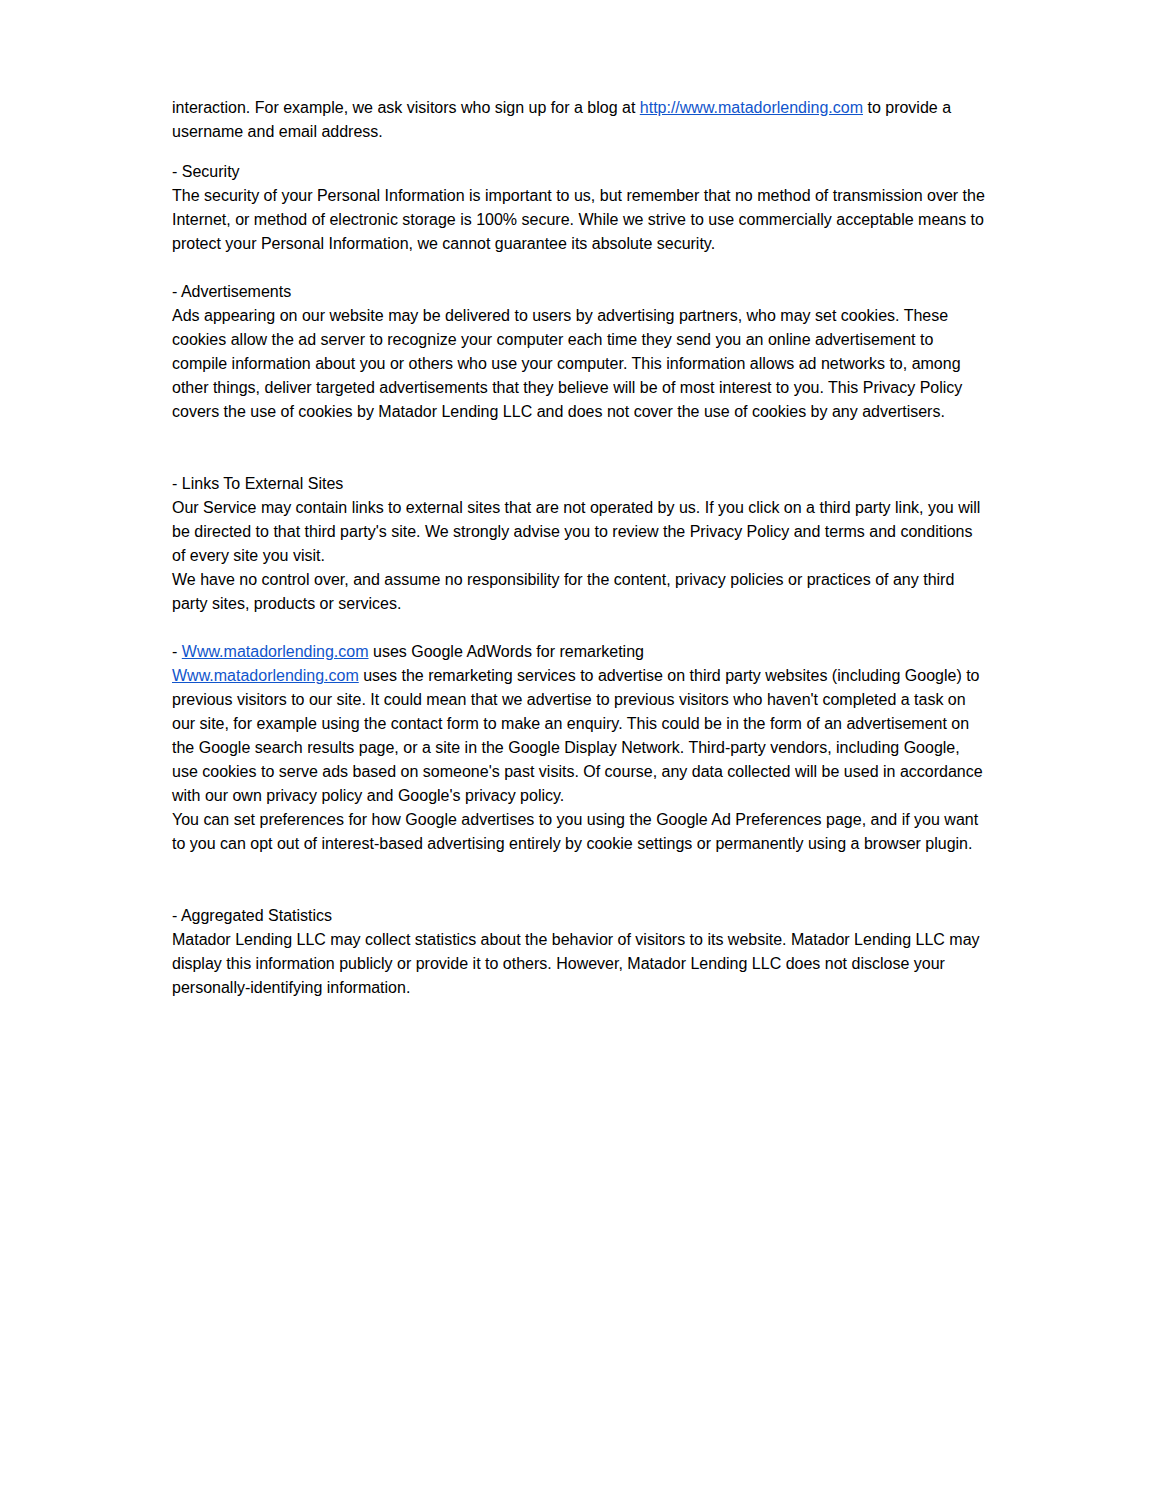interaction. For example, we ask visitors who sign up for a blog at http://www.matadorlending.com to provide a username and email address.
- Security
The security of your Personal Information is important to us, but remember that no method of transmission over the Internet, or method of electronic storage is 100% secure. While we strive to use commercially acceptable means to protect your Personal Information, we cannot guarantee its absolute security.
- Advertisements
Ads appearing on our website may be delivered to users by advertising partners, who may set cookies. These cookies allow the ad server to recognize your computer each time they send you an online advertisement to compile information about you or others who use your computer. This information allows ad networks to, among other things, deliver targeted advertisements that they believe will be of most interest to you. This Privacy Policy covers the use of cookies by Matador Lending LLC and does not cover the use of cookies by any advertisers.
- Links To External Sites
Our Service may contain links to external sites that are not operated by us. If you click on a third party link, you will be directed to that third party's site. We strongly advise you to review the Privacy Policy and terms and conditions of every site you visit.
We have no control over, and assume no responsibility for the content, privacy policies or practices of any third party sites, products or services.
- Www.matadorlending.com uses Google AdWords for remarketing
Www.matadorlending.com uses the remarketing services to advertise on third party websites (including Google) to previous visitors to our site. It could mean that we advertise to previous visitors who haven't completed a task on our site, for example using the contact form to make an enquiry. This could be in the form of an advertisement on the Google search results page, or a site in the Google Display Network. Third-party vendors, including Google, use cookies to serve ads based on someone's past visits. Of course, any data collected will be used in accordance with our own privacy policy and Google's privacy policy.
You can set preferences for how Google advertises to you using the Google Ad Preferences page, and if you want to you can opt out of interest-based advertising entirely by cookie settings or permanently using a browser plugin.
- Aggregated Statistics
Matador Lending LLC may collect statistics about the behavior of visitors to its website. Matador Lending LLC may display this information publicly or provide it to others. However, Matador Lending LLC does not disclose your personally-identifying information.